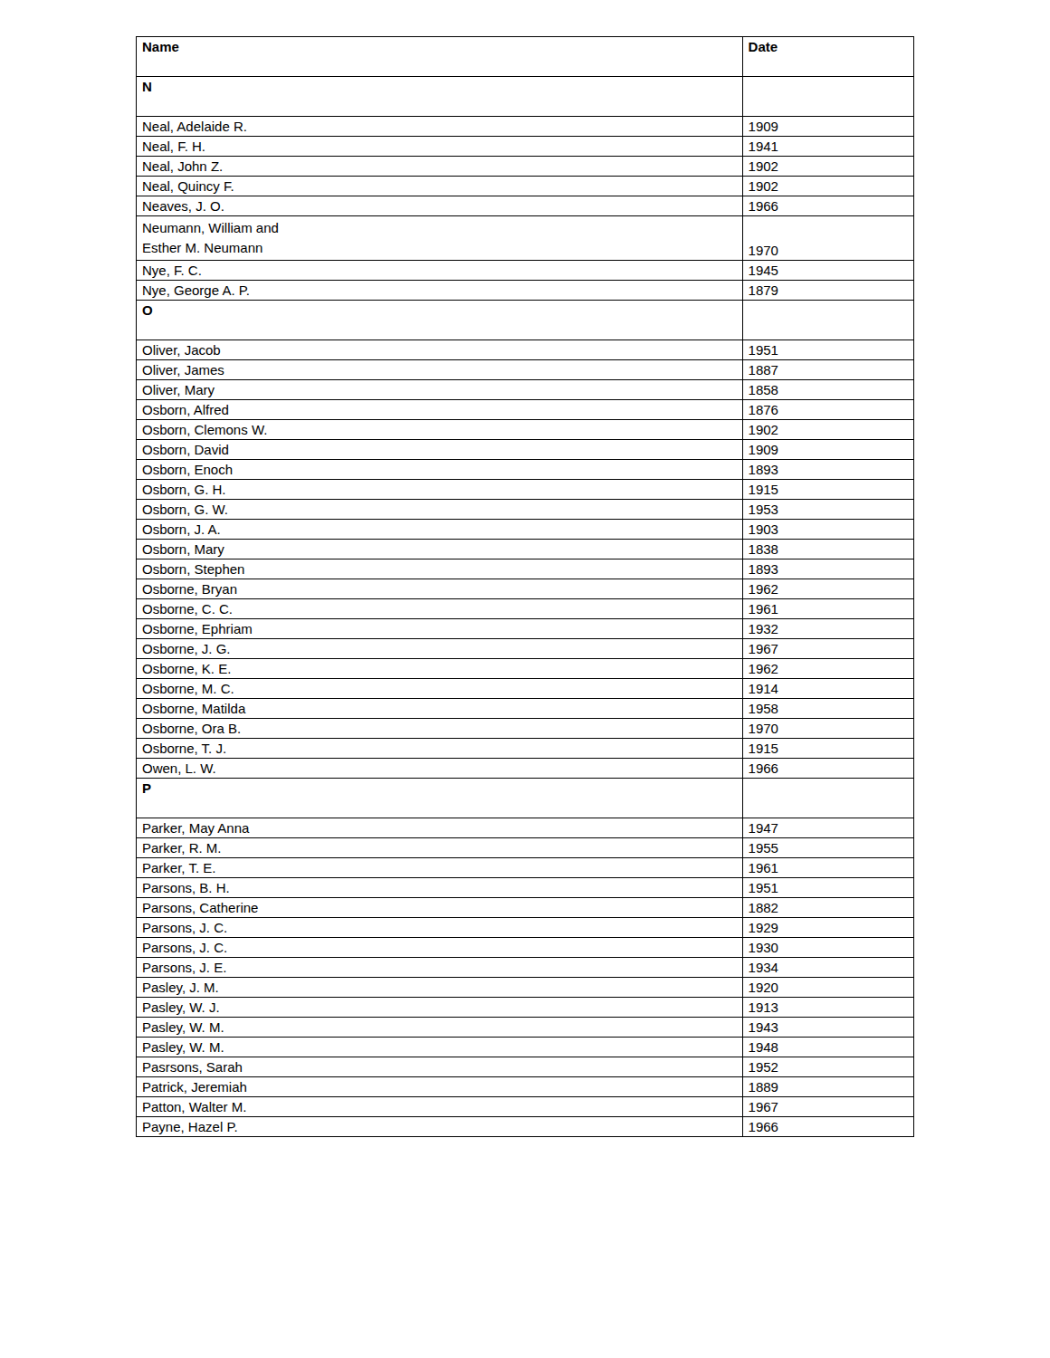| Name | Date |
| --- | --- |
| N | |
| Neal, Adelaide R. | 1909 |
| Neal, F. H. | 1941 |
| Neal, John Z. | 1902 |
| Neal, Quincy F. | 1902 |
| Neaves, J. O. | 1966 |
| Neumann, William and Esther M. Neumann | 1970 |
| Nye, F. C. | 1945 |
| Nye, George A. P. | 1879 |
| O | |
| Oliver, Jacob | 1951 |
| Oliver, James | 1887 |
| Oliver, Mary | 1858 |
| Osborn, Alfred | 1876 |
| Osborn, Clemons W. | 1902 |
| Osborn, David | 1909 |
| Osborn, Enoch | 1893 |
| Osborn, G. H. | 1915 |
| Osborn, G. W. | 1953 |
| Osborn, J. A. | 1903 |
| Osborn, Mary | 1838 |
| Osborn, Stephen | 1893 |
| Osborne, Bryan | 1962 |
| Osborne, C. C. | 1961 |
| Osborne, Ephriam | 1932 |
| Osborne, J. G. | 1967 |
| Osborne, K. E. | 1962 |
| Osborne, M. C. | 1914 |
| Osborne, Matilda | 1958 |
| Osborne, Ora B. | 1970 |
| Osborne, T. J. | 1915 |
| Owen, L. W. | 1966 |
| P | |
| Parker, May Anna | 1947 |
| Parker, R. M. | 1955 |
| Parker, T. E. | 1961 |
| Parsons, B. H. | 1951 |
| Parsons, Catherine | 1882 |
| Parsons, J. C. | 1929 |
| Parsons, J. C. | 1930 |
| Parsons, J. E. | 1934 |
| Pasley, J. M. | 1920 |
| Pasley, W. J. | 1913 |
| Pasley, W. M. | 1943 |
| Pasley, W. M. | 1948 |
| Pasrsons, Sarah | 1952 |
| Patrick, Jeremiah | 1889 |
| Patton, Walter M. | 1967 |
| Payne, Hazel P. | 1966 |